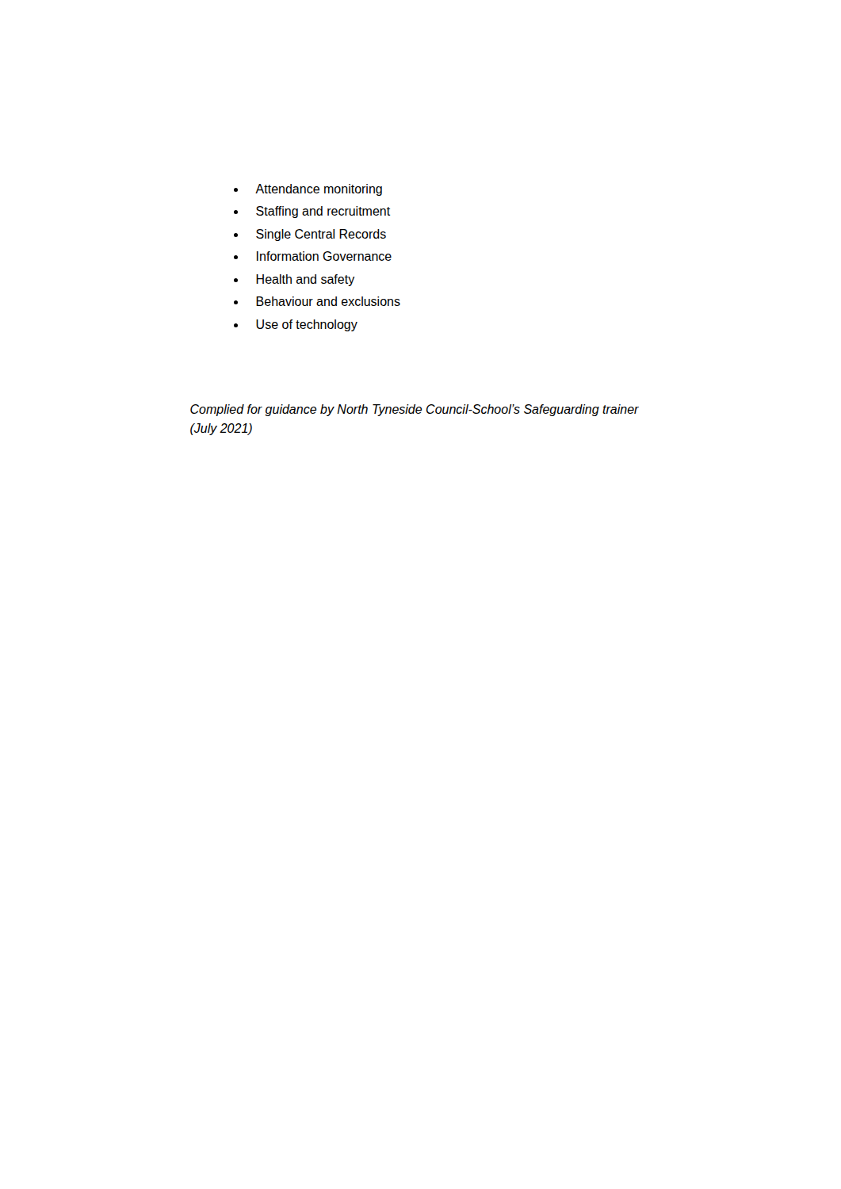Attendance monitoring
Staffing and recruitment
Single Central Records
Information Governance
Health and safety
Behaviour and exclusions
Use of technology
Complied for guidance by North Tyneside Council-School’s Safeguarding trainer (July 2021)